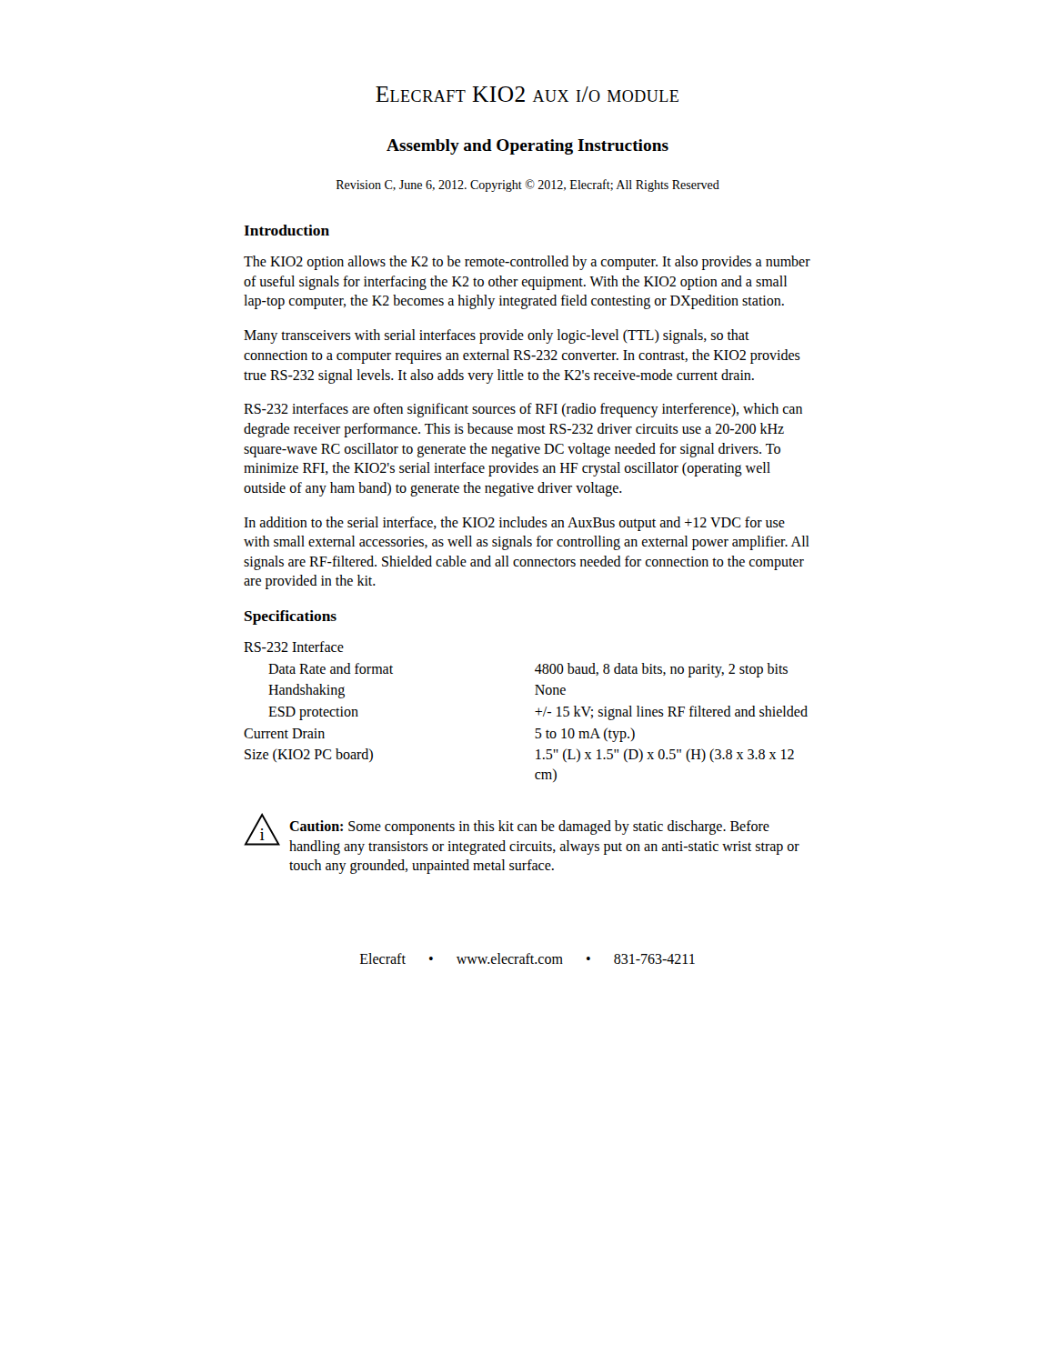Elecraft KIO2 aux i/o module
Assembly and Operating Instructions
Revision C, June 6, 2012. Copyright © 2012, Elecraft; All Rights Reserved
Introduction
The KIO2 option allows the K2 to be remote-controlled by a computer. It also provides a number of useful signals for interfacing the K2 to other equipment. With the KIO2 option and a small lap-top computer, the K2 becomes a highly integrated field contesting or DXpedition station.
Many transceivers with serial interfaces provide only logic-level (TTL) signals, so that connection to a computer requires an external RS-232 converter. In contrast, the KIO2 provides true RS-232 signal levels. It also adds very little to the K2's receive-mode current drain.
RS-232 interfaces are often significant sources of RFI (radio frequency interference), which can degrade receiver performance. This is because most RS-232 driver circuits use a 20-200 kHz square-wave RC oscillator to generate the negative DC voltage needed for signal drivers. To minimize RFI, the KIO2's serial interface provides an HF crystal oscillator (operating well outside of any ham band) to generate the negative driver voltage.
In addition to the serial interface, the KIO2 includes an AuxBus output and +12 VDC for use with small external accessories, as well as signals for controlling an external power amplifier. All signals are RF-filtered. Shielded cable and all connectors needed for connection to the computer are provided in the kit.
Specifications
| RS-232 Interface | |
| Data Rate and format | 4800 baud, 8 data bits, no parity, 2 stop bits |
| Handshaking | None |
| ESD protection | +/- 15 kV; signal lines RF filtered and shielded |
| Current Drain | 5 to 10 mA (typ.) |
| Size (KIO2 PC board) | 1.5" (L) x 1.5" (D) x 0.5" (H) (3.8 x 3.8 x 12 cm) |
i
Caution: Some components in this kit can be damaged by static discharge. Before handling any transistors or integrated circuits, always put on an anti-static wrist strap or touch any grounded, unpainted metal surface.
Elecraft • www.elecraft.com • 831-763-4211